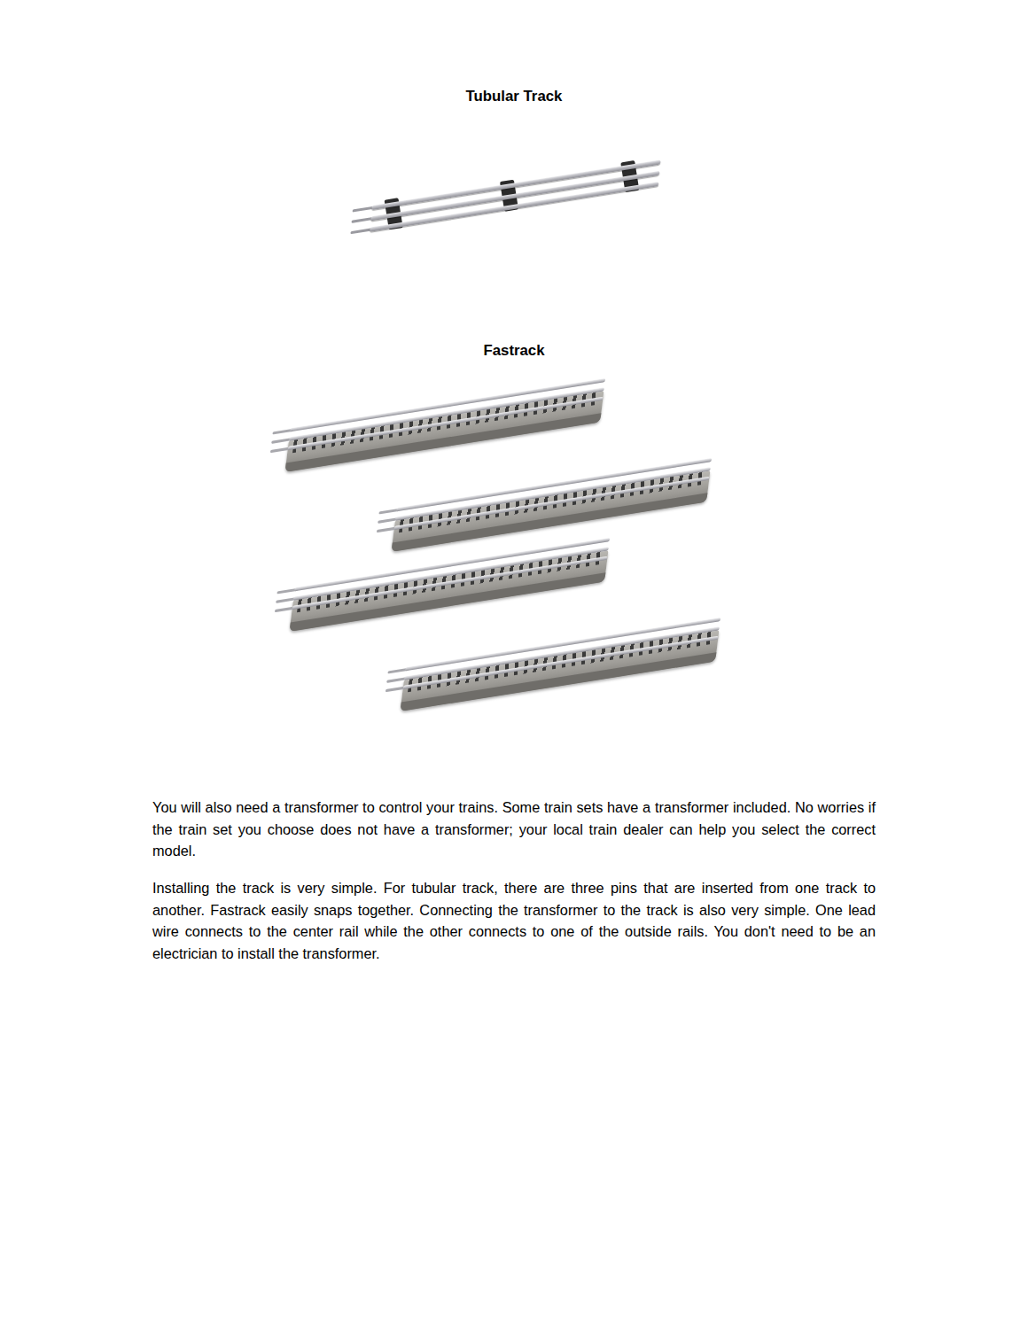Tubular Track
Fastrack
You will also need a transformer to control your trains. Some train sets have a transformer included. No worries if the train set you choose does not have a transformer; your local train dealer can help you select the correct model.
Installing the track is very simple. For tubular track, there are three pins that are inserted from one track to another. Fastrack easily snaps together. Connecting the transformer to the track is also very simple. One lead wire connects to the center rail while the other connects to one of the outside rails. You don't need to be an electrician to install the transformer.